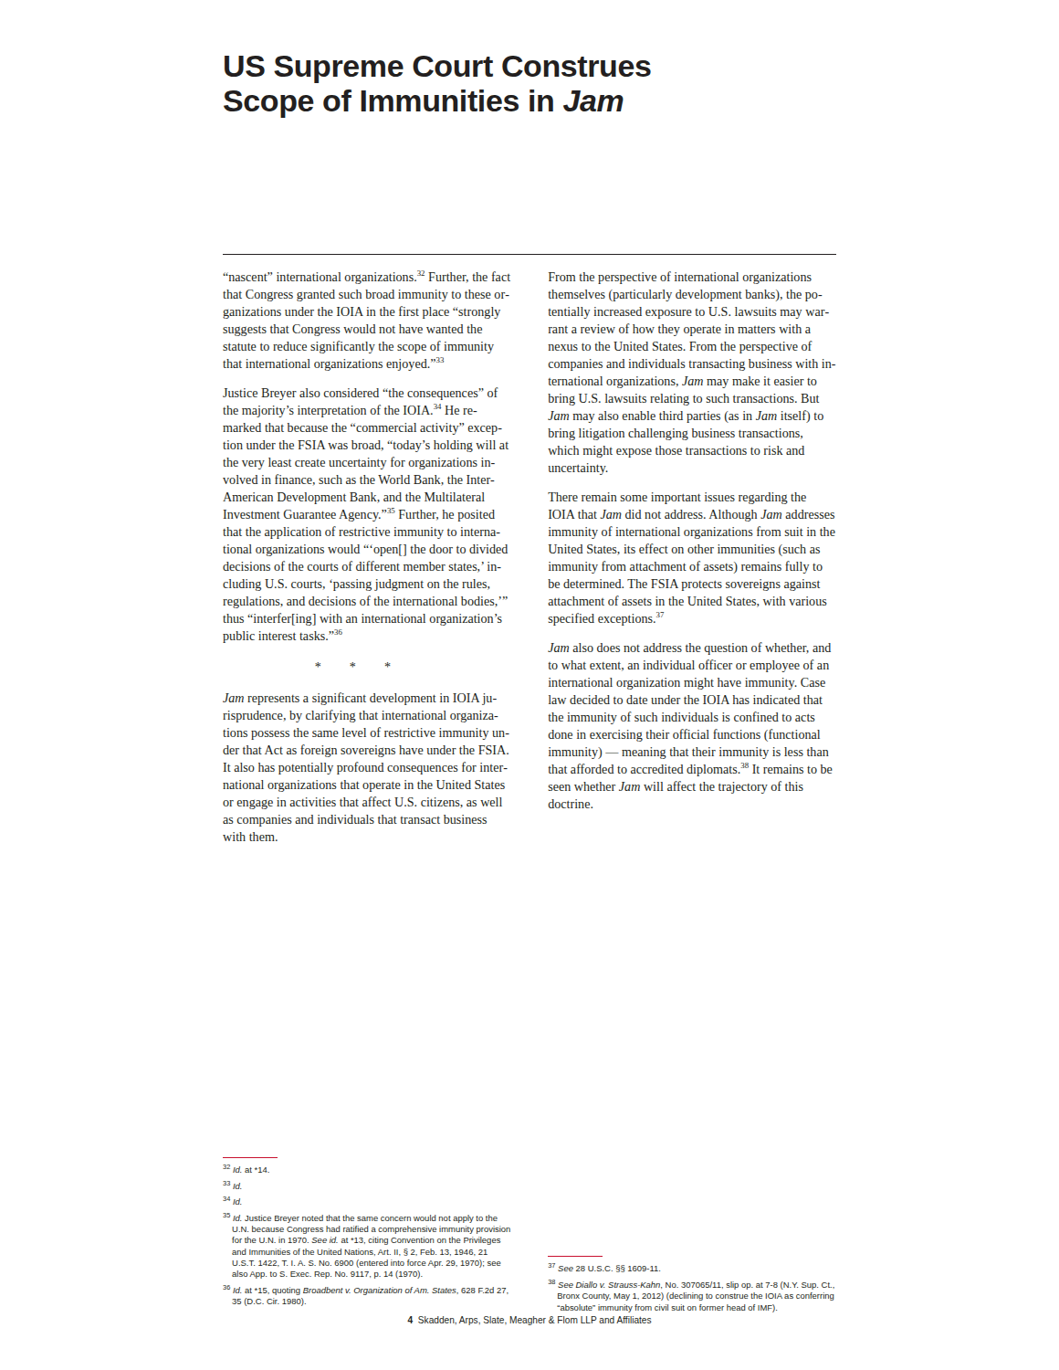US Supreme Court Construes
Scope of Immunities in Jam
“nascent” international organizations.32 Further, the fact that Congress granted such broad immunity to these organizations under the IOIA in the first place “strongly suggests that Congress would not have wanted the statute to reduce significantly the scope of immunity that international organizations enjoyed.”33
Justice Breyer also considered “the consequences” of the majority’s interpretation of the IOIA.34 He remarked that because the “commercial activity” exception under the FSIA was broad, “today’s holding will at the very least create uncertainty for organizations involved in finance, such as the World Bank, the Inter-American Development Bank, and the Multilateral Investment Guarantee Agency.”35 Further, he posited that the application of restrictive immunity to international organizations would “‘open[] the door to divided decisions of the courts of different member states,’ including U.S. courts, ‘passing judgment on the rules, regulations, and decisions of the international bodies,’” thus “interfer[ing] with an international organization’s public interest tasks.”36
***
Jam represents a significant development in IOIA jurisprudence, by clarifying that international organizations possess the same level of restrictive immunity under that Act as foreign sovereigns have under the FSIA. It also has potentially profound consequences for international organizations that operate in the United States or engage in activities that affect U.S. citizens, as well as companies and individuals that transact business with them.
32 Id. at *14.
33 Id.
34 Id.
35 Id. Justice Breyer noted that the same concern would not apply to the U.N. because Congress had ratified a comprehensive immunity provision for the U.N. in 1970. See id. at *13, citing Convention on the Privileges and Immunities of the United Nations, Art. II, § 2, Feb. 13, 1946, 21 U.S.T. 1422, T. I. A. S. No. 6900 (entered into force Apr. 29, 1970); see also App. to S. Exec. Rep. No. 9117, p. 14 (1970).
36 Id. at *15, quoting Broadbent v. Organization of Am. States, 628 F.2d 27, 35 (D.C. Cir. 1980).
From the perspective of international organizations themselves (particularly development banks), the potentially increased exposure to U.S. lawsuits may warrant a review of how they operate in matters with a nexus to the United States. From the perspective of companies and individuals transacting business with international organizations, Jam may make it easier to bring U.S. lawsuits relating to such transactions. But Jam may also enable third parties (as in Jam itself) to bring litigation challenging business transactions, which might expose those transactions to risk and uncertainty.
There remain some important issues regarding the IOIA that Jam did not address. Although Jam addresses immunity of international organizations from suit in the United States, its effect on other immunities (such as immunity from attachment of assets) remains fully to be determined. The FSIA protects sovereigns against attachment of assets in the United States, with various specified exceptions.37
Jam also does not address the question of whether, and to what extent, an individual officer or employee of an international organization might have immunity. Case law decided to date under the IOIA has indicated that the immunity of such individuals is confined to acts done in exercising their official functions (functional immunity) — meaning that their immunity is less than that afforded to accredited diplomats.38 It remains to be seen whether Jam will affect the trajectory of this doctrine.
37 See 28 U.S.C. §§ 1609-11.
38 See Diallo v. Strauss-Kahn, No. 307065/11, slip op. at 7-8 (N.Y. Sup. Ct., Bronx County, May 1, 2012) (declining to construe the IOIA as conferring “absolute” immunity from civil suit on former head of IMF).
4 Skadden, Arps, Slate, Meagher & Flom LLP and Affiliates